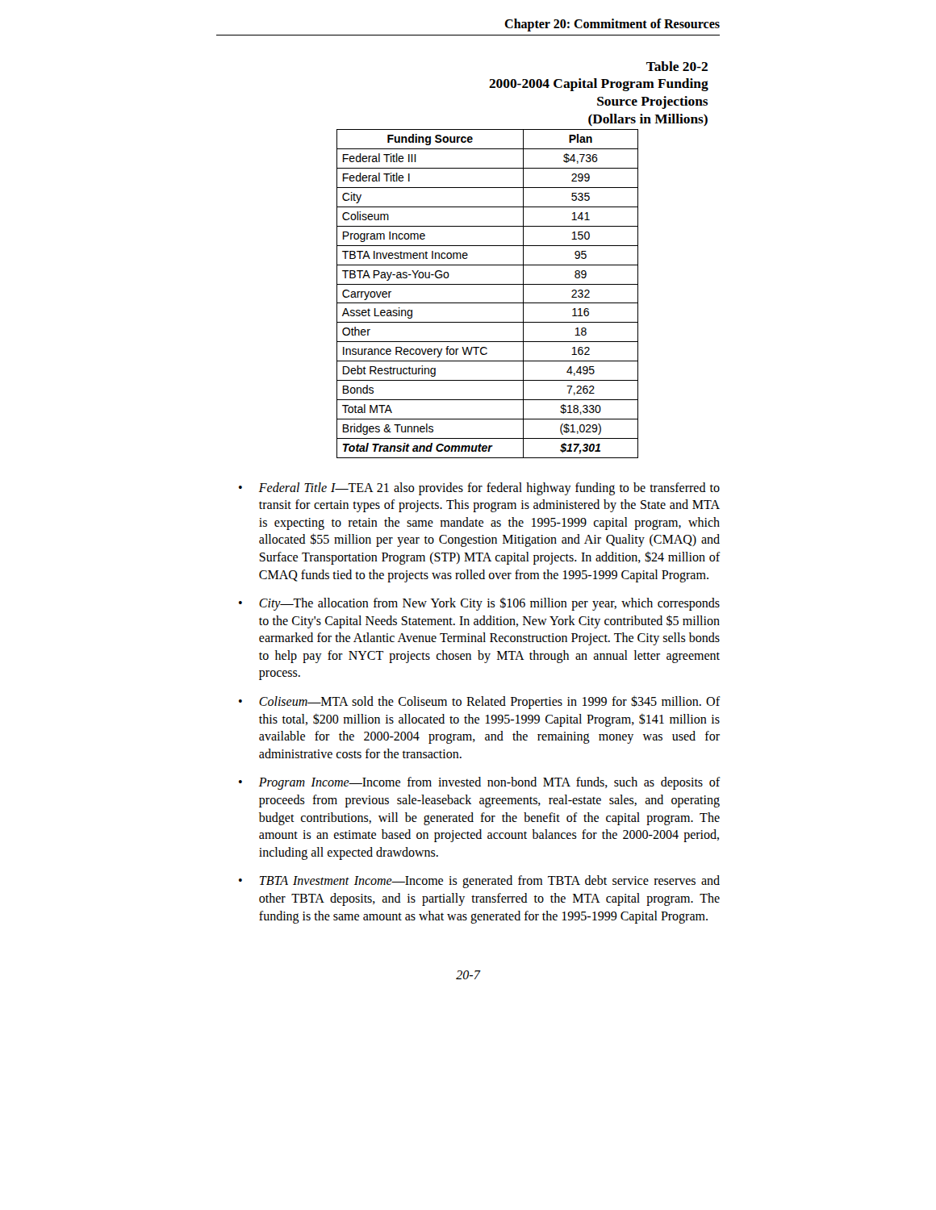Chapter 20: Commitment of Resources
Table 20-2
2000-2004 Capital Program Funding
Source Projections
(Dollars in Millions)
| Funding Source | Plan |
| --- | --- |
| Federal Title III | $4,736 |
| Federal Title I | 299 |
| City | 535 |
| Coliseum | 141 |
| Program Income | 150 |
| TBTA Investment Income | 95 |
| TBTA Pay-as-You-Go | 89 |
| Carryover | 232 |
| Asset Leasing | 116 |
| Other | 18 |
| Insurance Recovery for WTC | 162 |
| Debt Restructuring | 4,495 |
| Bonds | 7,262 |
| Total MTA | $18,330 |
| Bridges & Tunnels | ($1,029) |
| Total Transit and Commuter | $17,301 |
Federal Title I—TEA 21 also provides for federal highway funding to be transferred to transit for certain types of projects. This program is administered by the State and MTA is expecting to retain the same mandate as the 1995-1999 capital program, which allocated $55 million per year to Congestion Mitigation and Air Quality (CMAQ) and Surface Transportation Program (STP) MTA capital projects. In addition, $24 million of CMAQ funds tied to the projects was rolled over from the 1995-1999 Capital Program.
City—The allocation from New York City is $106 million per year, which corresponds to the City's Capital Needs Statement. In addition, New York City contributed $5 million earmarked for the Atlantic Avenue Terminal Reconstruction Project. The City sells bonds to help pay for NYCT projects chosen by MTA through an annual letter agreement process.
Coliseum—MTA sold the Coliseum to Related Properties in 1999 for $345 million. Of this total, $200 million is allocated to the 1995-1999 Capital Program, $141 million is available for the 2000-2004 program, and the remaining money was used for administrative costs for the transaction.
Program Income—Income from invested non-bond MTA funds, such as deposits of proceeds from previous sale-leaseback agreements, real-estate sales, and operating budget contributions, will be generated for the benefit of the capital program. The amount is an estimate based on projected account balances for the 2000-2004 period, including all expected drawdowns.
TBTA Investment Income—Income is generated from TBTA debt service reserves and other TBTA deposits, and is partially transferred to the MTA capital program. The funding is the same amount as what was generated for the 1995-1999 Capital Program.
20-7